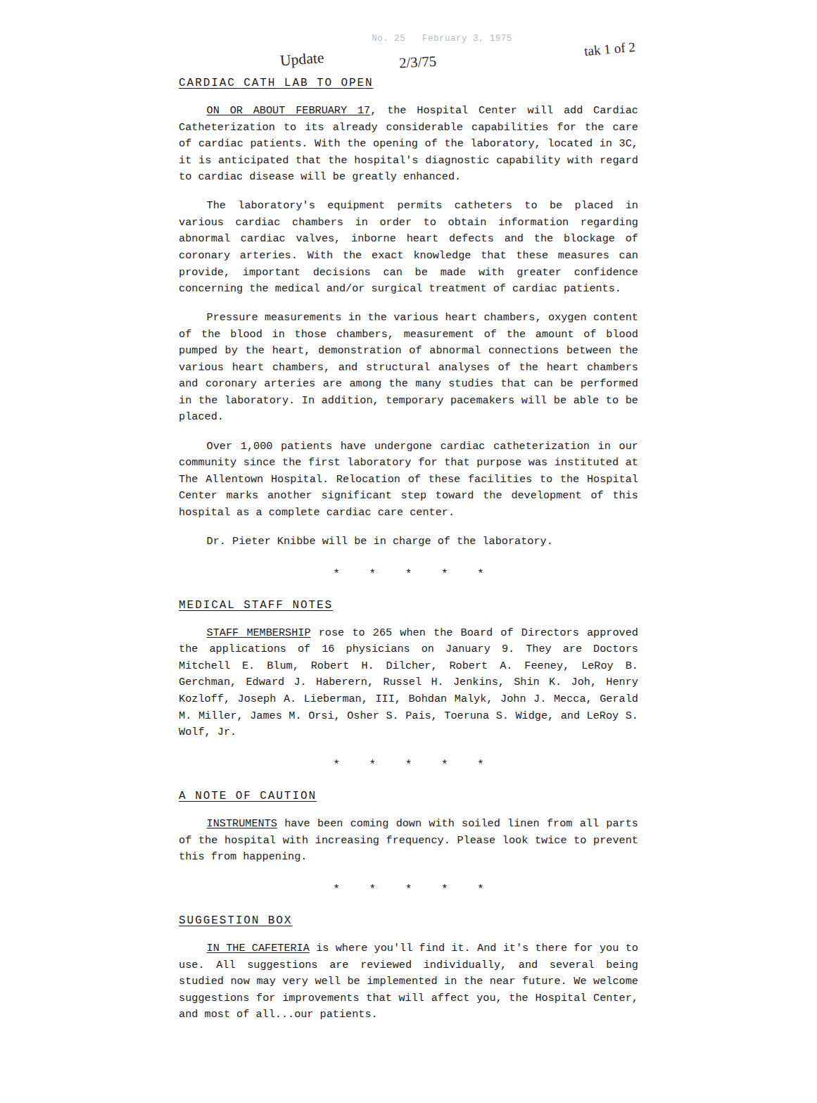No. 25 February 3, 1975 Update 2/3/75 tak 1 of 2
CARDIAC CATH LAB TO OPEN
ON OR ABOUT FEBRUARY 17, the Hospital Center will add Cardiac Catheterization to its already considerable capabilities for the care of cardiac patients. With the opening of the laboratory, located in 3C, it is anticipated that the hospital's diagnostic capability with regard to cardiac disease will be greatly enhanced.
The laboratory's equipment permits catheters to be placed in various cardiac chambers in order to obtain information regarding abnormal cardiac valves, inborne heart defects and the blockage of coronary arteries. With the exact knowledge that these measures can provide, important decisions can be made with greater confidence concerning the medical and/or surgical treatment of cardiac patients.
Pressure measurements in the various heart chambers, oxygen content of the blood in those chambers, measurement of the amount of blood pumped by the heart, demonstration of abnormal connections between the various heart chambers, and structural analyses of the heart chambers and coronary arteries are among the many studies that can be performed in the laboratory. In addition, temporary pacemakers will be able to be placed.
Over 1,000 patients have undergone cardiac catheterization in our community since the first laboratory for that purpose was instituted at The Allentown Hospital. Relocation of these facilities to the Hospital Center marks another significant step toward the development of this hospital as a complete cardiac care center.
Dr. Pieter Knibbe will be in charge of the laboratory.
*****
MEDICAL STAFF NOTES
STAFF MEMBERSHIP rose to 265 when the Board of Directors approved the applications of 16 physicians on January 9. They are Doctors Mitchell E. Blum, Robert H. Dilcher, Robert A. Feeney, LeRoy B. Gerchman, Edward J. Haberern, Russel H. Jenkins, Shin K. Joh, Henry Kozloff, Joseph A. Lieberman, III, Bohdan Malyk, John J. Mecca, Gerald M. Miller, James M. Orsi, Osher S. Pais, Toeruna S. Widge, and LeRoy S. Wolf, Jr.
*****
A NOTE OF CAUTION
INSTRUMENTS have been coming down with soiled linen from all parts of the hospital with increasing frequency. Please look twice to prevent this from happening.
*****
SUGGESTION BOX
IN THE CAFETERIA is where you'll find it. And it's there for you to use. All suggestions are reviewed individually, and several being studied now may very well be implemented in the near future. We welcome suggestions for improvements that will affect you, the Hospital Center, and most of all...our patients.